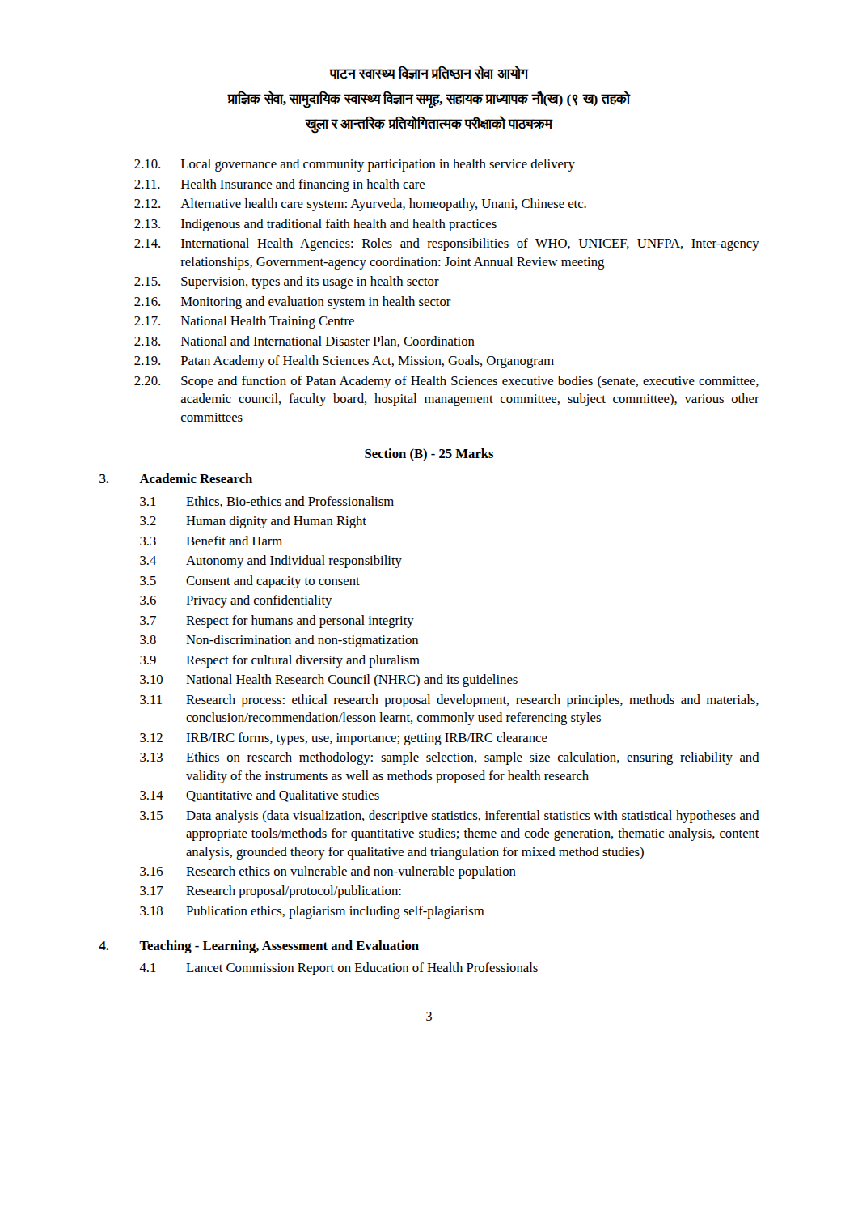पाटन स्वास्थ्य विज्ञान प्रतिष्ठान सेवा आयोग
प्राज्ञिक सेवा, सामुदायिक स्वास्थ्य विज्ञान समूह, सहायक प्राध्यापक नौ(ख) (९ ख) तहको
खुला र आन्तरिक प्रतियोगितात्मक परीक्षाको पाठ्यक्रम
2.10. Local governance and community participation in health service delivery
2.11. Health Insurance and financing in health care
2.12. Alternative health care system: Ayurveda, homeopathy, Unani, Chinese etc.
2.13. Indigenous and traditional faith health and health practices
2.14. International Health Agencies: Roles and responsibilities of WHO, UNICEF, UNFPA, Inter-agency relationships, Government-agency coordination: Joint Annual Review meeting
2.15. Supervision, types and its usage in health sector
2.16. Monitoring and evaluation system in health sector
2.17. National Health Training Centre
2.18. National and International Disaster Plan, Coordination
2.19. Patan Academy of Health Sciences Act, Mission, Goals, Organogram
2.20. Scope and function of Patan Academy of Health Sciences executive bodies (senate, executive committee, academic council, faculty board, hospital management committee, subject committee), various other committees
Section (B) - 25 Marks
3.
Academic Research
3.1 Ethics, Bio-ethics and Professionalism
3.2 Human dignity and Human Right
3.3 Benefit and Harm
3.4 Autonomy and Individual responsibility
3.5 Consent and capacity to consent
3.6 Privacy and confidentiality
3.7 Respect for humans and personal integrity
3.8 Non-discrimination and non-stigmatization
3.9 Respect for cultural diversity and pluralism
3.10 National Health Research Council (NHRC) and its guidelines
3.11 Research process: ethical research proposal development, research principles, methods and materials, conclusion/recommendation/lesson learnt, commonly used referencing styles
3.12 IRB/IRC forms, types, use, importance; getting IRB/IRC clearance
3.13 Ethics on research methodology: sample selection, sample size calculation, ensuring reliability and validity of the instruments as well as methods proposed for health research
3.14 Quantitative and Qualitative studies
3.15 Data analysis (data visualization, descriptive statistics, inferential statistics with statistical hypotheses and appropriate tools/methods for quantitative studies; theme and code generation, thematic analysis, content analysis, grounded theory for qualitative and triangulation for mixed method studies)
3.16 Research ethics on vulnerable and non-vulnerable population
3.17 Research proposal/protocol/publication:
3.18 Publication ethics, plagiarism including self-plagiarism
4.
Teaching - Learning, Assessment and Evaluation
4.1 Lancet Commission Report on Education of Health Professionals
3